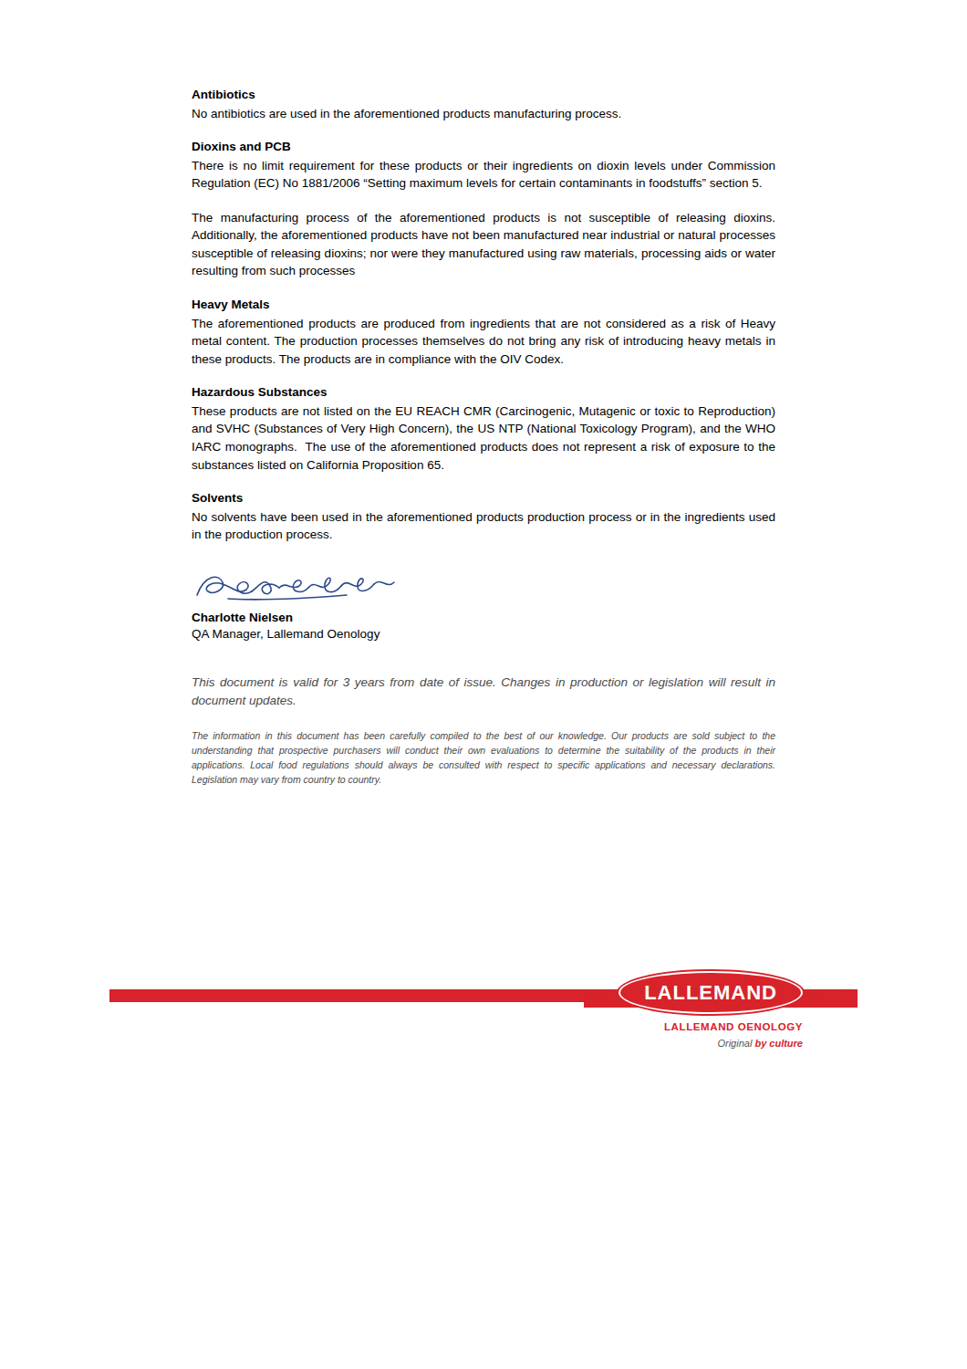Antibiotics
No antibiotics are used in the aforementioned products manufacturing process.
Dioxins and PCB
There is no limit requirement for these products or their ingredients on dioxin levels under Commission Regulation (EC) No 1881/2006 “Setting maximum levels for certain contaminants in foodstuffs” section 5.
The manufacturing process of the aforementioned products is not susceptible of releasing dioxins. Additionally, the aforementioned products have not been manufactured near industrial or natural processes susceptible of releasing dioxins; nor were they manufactured using raw materials, processing aids or water resulting from such processes
Heavy Metals
The aforementioned products are produced from ingredients that are not considered as a risk of Heavy metal content. The production processes themselves do not bring any risk of introducing heavy metals in these products. The products are in compliance with the OIV Codex.
Hazardous Substances
These products are not listed on the EU REACH CMR (Carcinogenic, Mutagenic or toxic to Reproduction) and SVHC (Substances of Very High Concern), the US NTP (National Toxicology Program), and the WHO IARC monographs. The use of the aforementioned products does not represent a risk of exposure to the substances listed on California Proposition 65.
Solvents
No solvents have been used in the aforementioned products production process or in the ingredients used in the production process.
Charlotte Nielsen
QA Manager, Lallemand Oenology
This document is valid for 3 years from date of issue. Changes in production or legislation will result in document updates.
The information in this document has been carefully compiled to the best of our knowledge. Our products are sold subject to the understanding that prospective purchasers will conduct their own evaluations to determine the suitability of the products in their applications. Local food regulations should always be consulted with respect to specific applications and necessary declarations. Legislation may vary from country to country.
LALLEMAND
LALLEMAND OENOLOGY
Original by culture